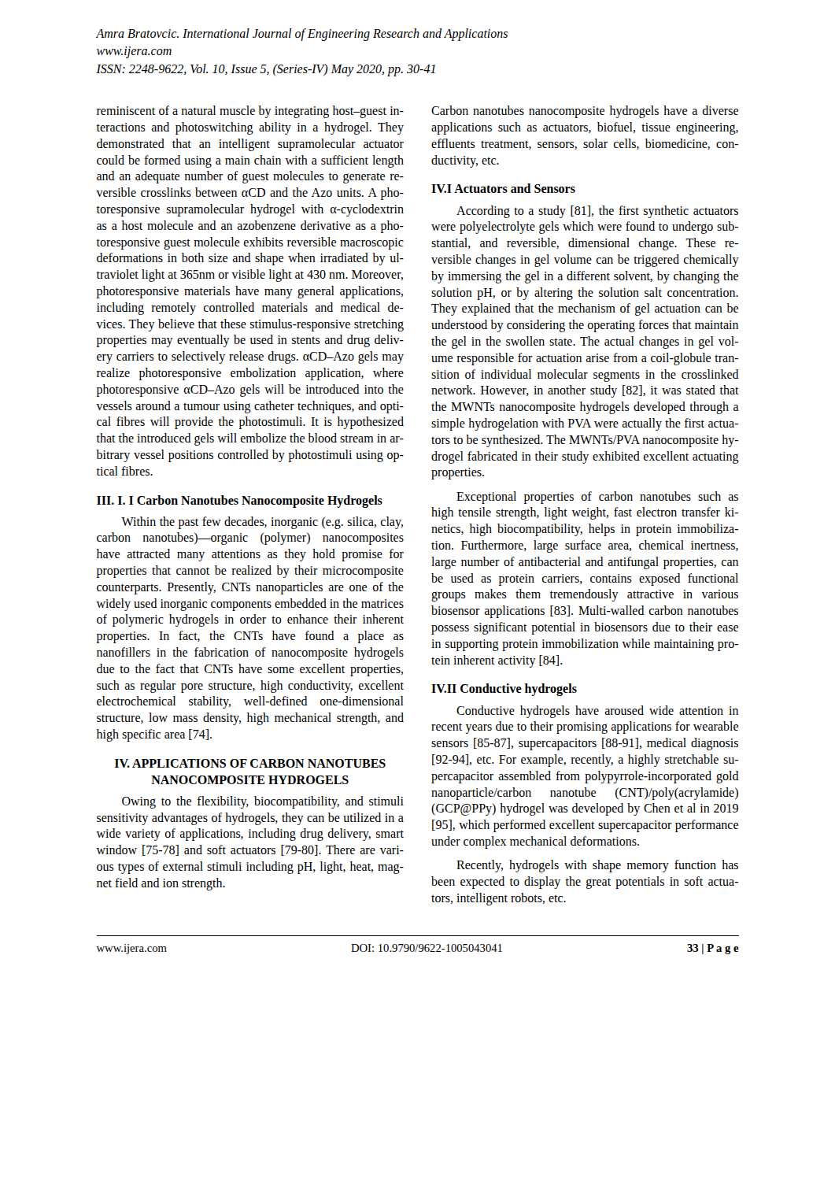Amra Bratovcic. International Journal of Engineering Research and Applications
www.ijera.com
ISSN: 2248-9622, Vol. 10, Issue 5, (Series-IV) May 2020, pp. 30-41
reminiscent of a natural muscle by integrating host–guest interactions and photoswitching ability in a hydrogel. They demonstrated that an intelligent supramolecular actuator could be formed using a main chain with a sufficient length and an adequate number of guest molecules to generate reversible crosslinks between αCD and the Azo units. A photoresponsive supramolecular hydrogel with α-cyclodextrin as a host molecule and an azobenzene derivative as a photoresponsive guest molecule exhibits reversible macroscopic deformations in both size and shape when irradiated by ultraviolet light at 365nm or visible light at 430 nm. Moreover, photoresponsive materials have many general applications, including remotely controlled materials and medical devices. They believe that these stimulus-responsive stretching properties may eventually be used in stents and drug delivery carriers to selectively release drugs. αCD–Azo gels may realize photoresponsive embolization application, where photoresponsive αCD–Azo gels will be introduced into the vessels around a tumour using catheter techniques, and optical fibres will provide the photostimuli. It is hypothesized that the introduced gels will embolize the blood stream in arbitrary vessel positions controlled by photostimuli using optical fibres.
III. I. I Carbon Nanotubes Nanocomposite Hydrogels
Within the past few decades, inorganic (e.g. silica, clay, carbon nanotubes)—organic (polymer) nanocomposites have attracted many attentions as they hold promise for properties that cannot be realized by their microcomposite counterparts. Presently, CNTs nanoparticles are one of the widely used inorganic components embedded in the matrices of polymeric hydrogels in order to enhance their inherent properties. In fact, the CNTs have found a place as nanofillers in the fabrication of nanocomposite hydrogels due to the fact that CNTs have some excellent properties, such as regular pore structure, high conductivity, excellent electrochemical stability, well-defined one-dimensional structure, low mass density, high mechanical strength, and high specific area [74].
IV. APPLICATIONS OF CARBON NANOTUBES NANOCOMPOSITE HYDROGELS
Owing to the flexibility, biocompatibility, and stimuli sensitivity advantages of hydrogels, they can be utilized in a wide variety of applications, including drug delivery, smart window [75-78] and soft actuators [79-80]. There are various types of external stimuli including pH, light, heat, magnet field and ion strength.
Carbon nanotubes nanocomposite hydrogels have a diverse applications such as actuators, biofuel, tissue engineering, effluents treatment, sensors, solar cells, biomedicine, conductivity, etc.
IV.I Actuators and Sensors
According to a study [81], the first synthetic actuators were polyelectrolyte gels which were found to undergo substantial, and reversible, dimensional change. These reversible changes in gel volume can be triggered chemically by immersing the gel in a different solvent, by changing the solution pH, or by altering the solution salt concentration. They explained that the mechanism of gel actuation can be understood by considering the operating forces that maintain the gel in the swollen state. The actual changes in gel volume responsible for actuation arise from a coil-globule transition of individual molecular segments in the crosslinked network. However, in another study [82], it was stated that the MWNTs nanocomposite hydrogels developed through a simple hydrogelation with PVA were actually the first actuators to be synthesized. The MWNTs/PVA nanocomposite hydrogel fabricated in their study exhibited excellent actuating properties.
Exceptional properties of carbon nanotubes such as high tensile strength, light weight, fast electron transfer kinetics, high biocompatibility, helps in protein immobilization. Furthermore, large surface area, chemical inertness, large number of antibacterial and antifungal properties, can be used as protein carriers, contains exposed functional groups makes them tremendously attractive in various biosensor applications [83]. Multi-walled carbon nanotubes possess significant potential in biosensors due to their ease in supporting protein immobilization while maintaining protein inherent activity [84].
IV.II Conductive hydrogels
Conductive hydrogels have aroused wide attention in recent years due to their promising applications for wearable sensors [85-87], supercapacitors [88-91], medical diagnosis [92-94], etc. For example, recently, a highly stretchable supercapacitor assembled from polypyrrole-incorporated gold nanoparticle/carbon nanotube (CNT)/poly(acrylamide) (GCP@PPy) hydrogel was developed by Chen et al in 2019 [95], which performed excellent supercapacitor performance under complex mechanical deformations.
Recently, hydrogels with shape memory function has been expected to display the great potentials in soft actuators, intelligent robots, etc.
www.ijera.com DOI: 10.9790/9622-1005043041 33 | P a g e